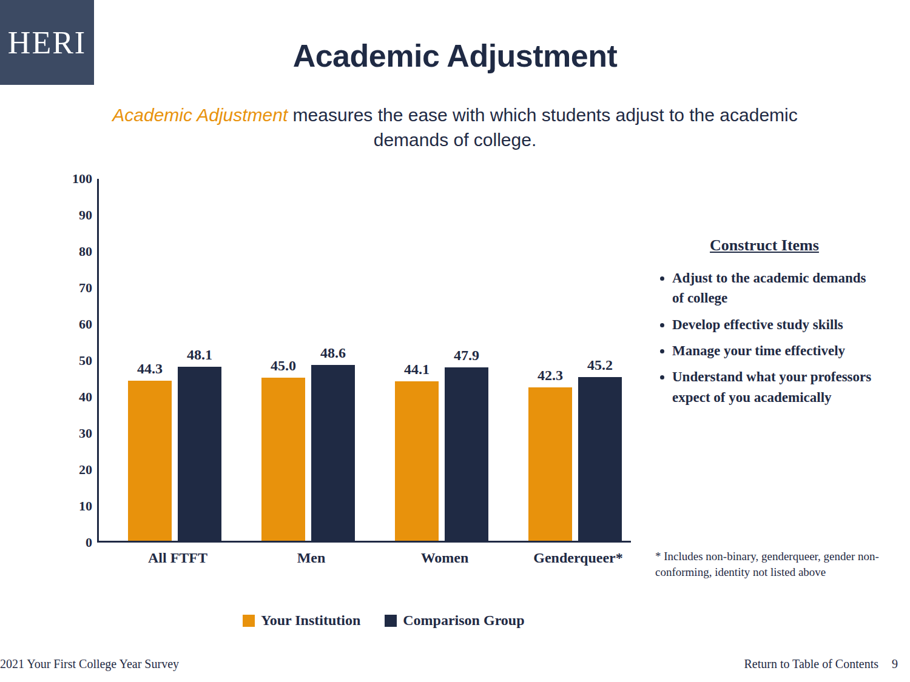HERI
Academic Adjustment
Academic Adjustment measures the ease with which students adjust to the academic demands of college.
100
90
80
70
60
50
40
30
20
10
0
44.3
48.1
45.0
48.6
44.1
47.9
42.3
45.2
All FTFT
Men
Women
Genderqueer*
Your Institution
Comparison Group
Construct Items
Adjust to the academic demands of college
Develop effective study skills
Manage your time effectively
Understand what your professors expect of you academically
* Includes non-binary, genderqueer, gender non-conforming, identity not listed above
2021 Your First College Year Survey
Return to Table of Contents 9